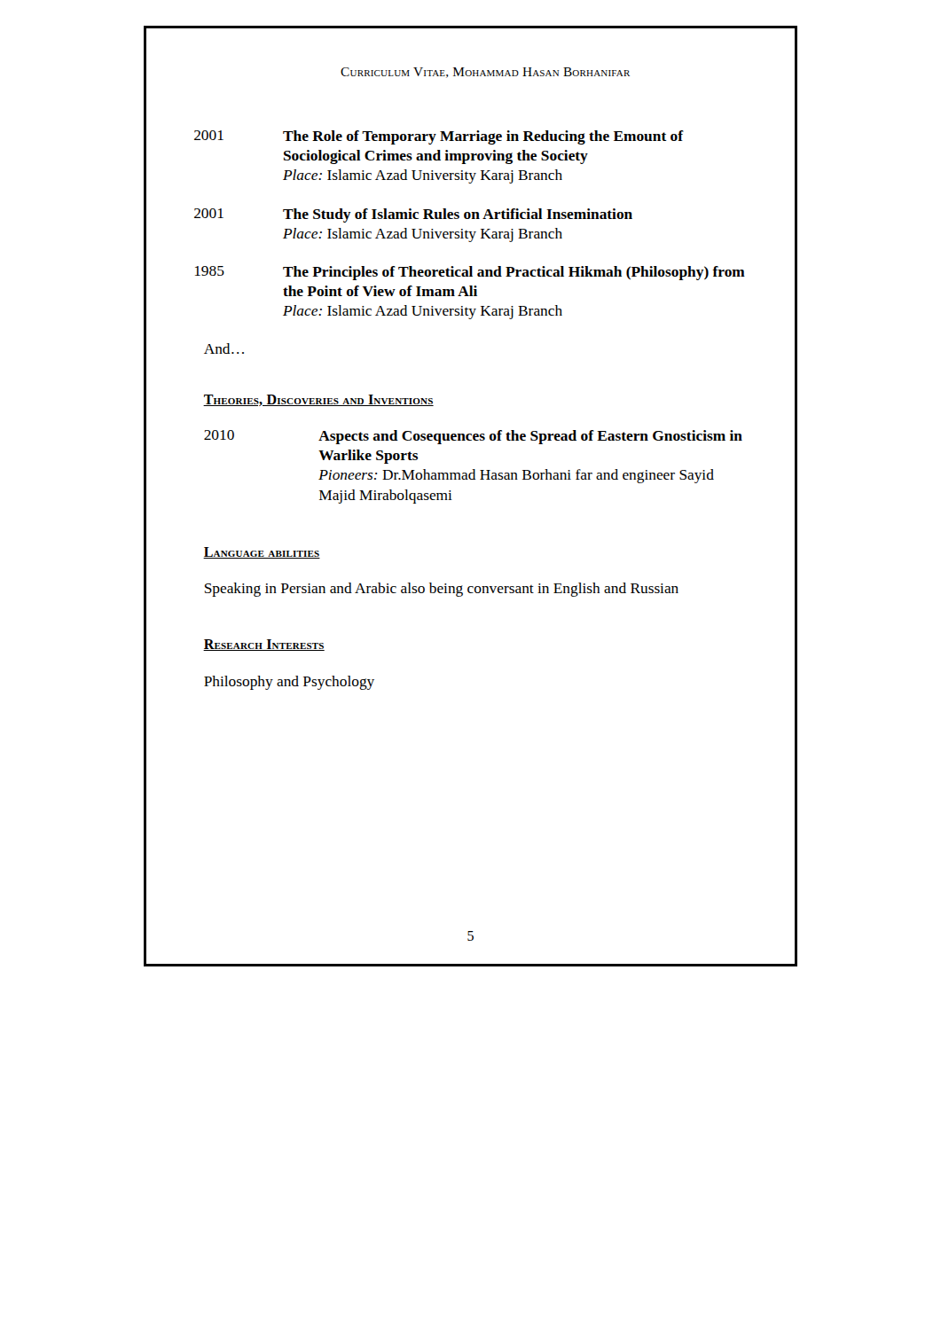Curriculum Vitae, Mohammad Hasan Borhanifar
| 2001 | The Role of Temporary Marriage in Reducing the Emount of Sociological Crimes and improving the Society Place: Islamic Azad University Karaj Branch |
| 2001 | The Study of Islamic Rules on Artificial Insemination Place: Islamic Azad University Karaj Branch |
| 1985 | The Principles of Theoretical and Practical Hikmah (Philosophy) from the Point of View of Imam Ali Place: Islamic Azad University Karaj Branch |
And…
Theories, Discoveries and Inventions
2010
Aspects and Cosequences of the Spread of Eastern Gnosticism in Warlike Sports
Pioneers: Dr.Mohammad Hasan Borhani far and engineer Sayid Majid Mirabolqasemi
Language abilities
Speaking in Persian and Arabic also being conversant in English and Russian
Research Interests
Philosophy and Psychology
5